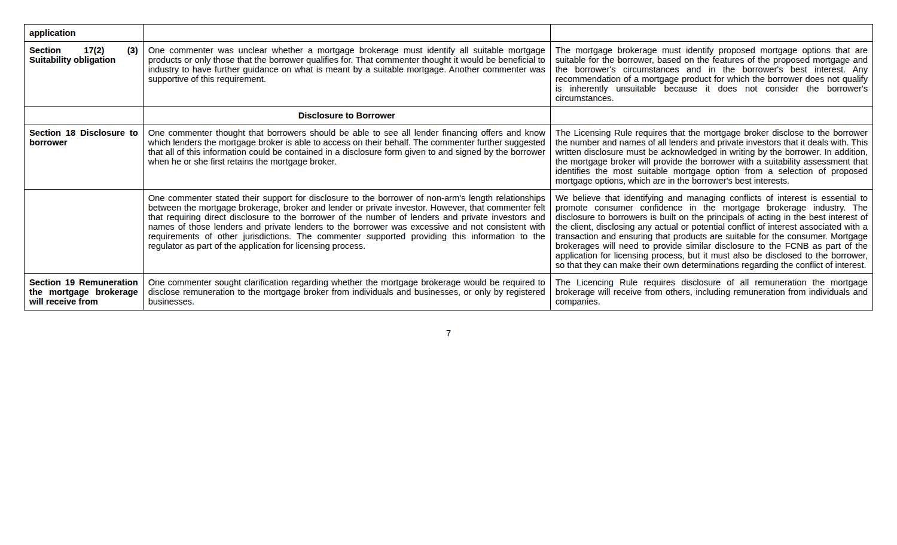| application | | |
| Section 17(2) (3) Suitability obligation | One commenter was unclear whether a mortgage brokerage must identify all suitable mortgage products or only those that the borrower qualifies for. That commenter thought it would be beneficial to industry to have further guidance on what is meant by a suitable mortgage. Another commenter was supportive of this requirement. | The mortgage brokerage must identify proposed mortgage options that are suitable for the borrower, based on the features of the proposed mortgage and the borrower's circumstances and in the borrower's best interest. Any recommendation of a mortgage product for which the borrower does not qualify is inherently unsuitable because it does not consider the borrower's circumstances. |
| | Disclosure to Borrower | |
| Section 18 Disclosure to borrower | One commenter thought that borrowers should be able to see all lender financing offers and know which lenders the mortgage broker is able to access on their behalf. The commenter further suggested that all of this information could be contained in a disclosure form given to and signed by the borrower when he or she first retains the mortgage broker. | The Licensing Rule requires that the mortgage broker disclose to the borrower the number and names of all lenders and private investors that it deals with. This written disclosure must be acknowledged in writing by the borrower. In addition, the mortgage broker will provide the borrower with a suitability assessment that identifies the most suitable mortgage option from a selection of proposed mortgage options, which are in the borrower's best interests. |
| | One commenter stated their support for disclosure to the borrower of non-arm's length relationships between the mortgage brokerage, broker and lender or private investor. However, that commenter felt that requiring direct disclosure to the borrower of the number of lenders and private investors and names of those lenders and private lenders to the borrower was excessive and not consistent with requirements of other jurisdictions. The commenter supported providing this information to the regulator as part of the application for licensing process. | We believe that identifying and managing conflicts of interest is essential to promote consumer confidence in the mortgage brokerage industry. The disclosure to borrowers is built on the principals of acting in the best interest of the client, disclosing any actual or potential conflict of interest associated with a transaction and ensuring that products are suitable for the consumer. Mortgage brokerages will need to provide similar disclosure to the FCNB as part of the application for licensing process, but it must also be disclosed to the borrower, so that they can make their own determinations regarding the conflict of interest. |
| Section 19 Remuneration the mortgage brokerage will receive from | One commenter sought clarification regarding whether the mortgage brokerage would be required to disclose remuneration to the mortgage broker from individuals and businesses, or only by registered businesses. | The Licencing Rule requires disclosure of all remuneration the mortgage brokerage will receive from others, including remuneration from individuals and companies. |
7